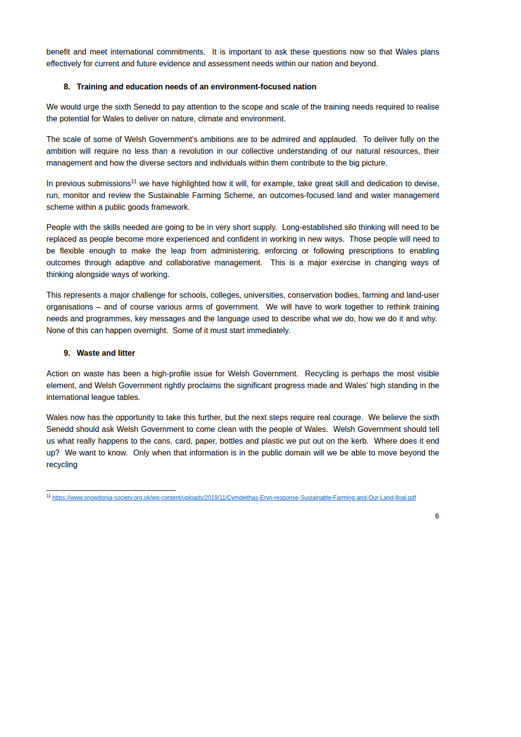benefit and meet international commitments. It is important to ask these questions now so that Wales plans effectively for current and future evidence and assessment needs within our nation and beyond.
8. Training and education needs of an environment-focused nation
We would urge the sixth Senedd to pay attention to the scope and scale of the training needs required to realise the potential for Wales to deliver on nature, climate and environment.
The scale of some of Welsh Government's ambitions are to be admired and applauded. To deliver fully on the ambition will require no less than a revolution in our collective understanding of our natural resources, their management and how the diverse sectors and individuals within them contribute to the big picture.
In previous submissions11 we have highlighted how it will, for example, take great skill and dedication to devise, run, monitor and review the Sustainable Farming Scheme, an outcomes-focused land and water management scheme within a public goods framework.
People with the skills needed are going to be in very short supply. Long-established silo thinking will need to be replaced as people become more experienced and confident in working in new ways. Those people will need to be flexible enough to make the leap from administering, enforcing or following prescriptions to enabling outcomes through adaptive and collaborative management. This is a major exercise in changing ways of thinking alongside ways of working.
This represents a major challenge for schools, colleges, universities, conservation bodies, farming and land-user organisations – and of course various arms of government. We will have to work together to rethink training needs and programmes, key messages and the language used to describe what we do, how we do it and why. None of this can happen overnight. Some of it must start immediately.
9. Waste and litter
Action on waste has been a high-profile issue for Welsh Government. Recycling is perhaps the most visible element, and Welsh Government rightly proclaims the significant progress made and Wales' high standing in the international league tables.
Wales now has the opportunity to take this further, but the next steps require real courage. We believe the sixth Senedd should ask Welsh Government to come clean with the people of Wales. Welsh Government should tell us what really happens to the cans, card, paper, bottles and plastic we put out on the kerb. Where does it end up? We want to know. Only when that information is in the public domain will we be able to move beyond the recycling
11 https://www.snowdonia-society.org.uk/wp-content/uploads/2019/11/Cymdeithas-Eryri-response-Sustainable-Farming-and-Our-Land-final.pdf
6